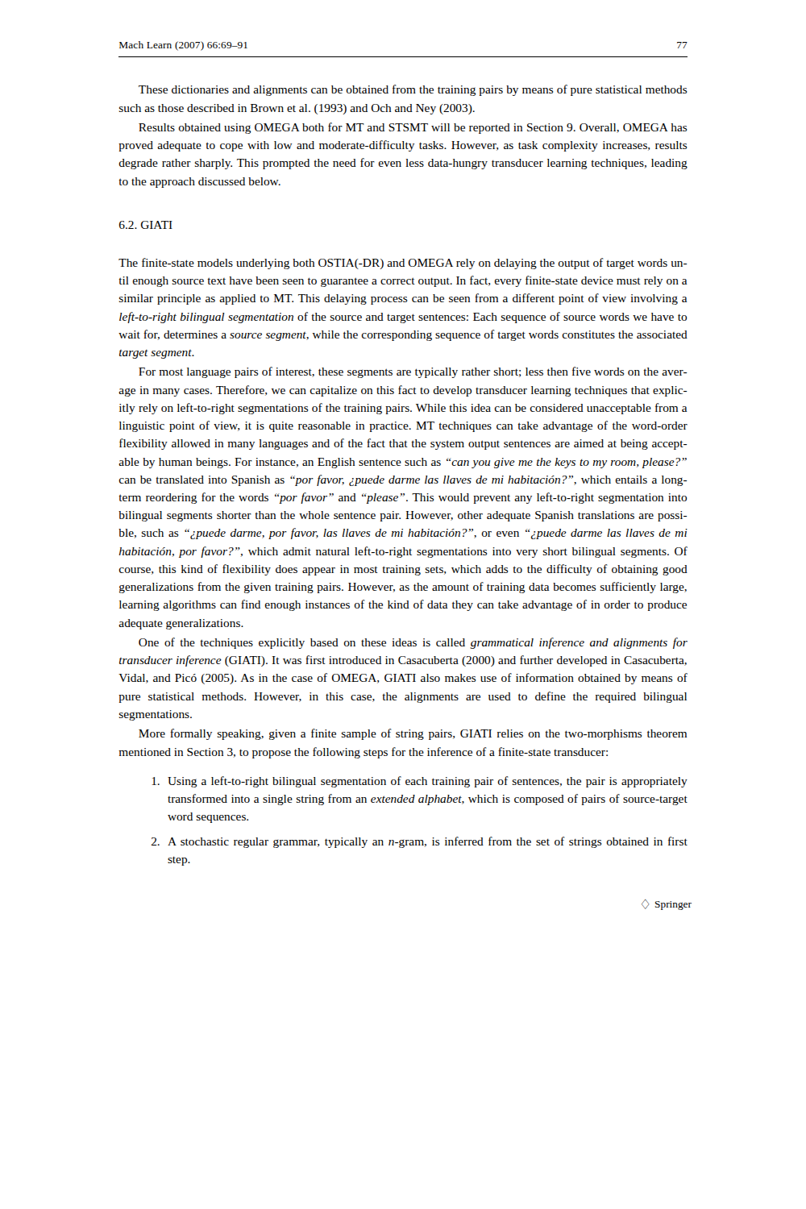Mach Learn (2007) 66:69–91 77
These dictionaries and alignments can be obtained from the training pairs by means of pure statistical methods such as those described in Brown et al. (1993) and Och and Ney (2003).
Results obtained using OMEGA both for MT and STSMT will be reported in Section 9. Overall, OMEGA has proved adequate to cope with low and moderate-difficulty tasks. However, as task complexity increases, results degrade rather sharply. This prompted the need for even less data-hungry transducer learning techniques, leading to the approach discussed below.
6.2. GIATI
The finite-state models underlying both OSTIA(-DR) and OMEGA rely on delaying the output of target words until enough source text have been seen to guarantee a correct output. In fact, every finite-state device must rely on a similar principle as applied to MT. This delaying process can be seen from a different point of view involving a left-to-right bilingual segmentation of the source and target sentences: Each sequence of source words we have to wait for, determines a source segment, while the corresponding sequence of target words constitutes the associated target segment.
For most language pairs of interest, these segments are typically rather short; less then five words on the average in many cases. Therefore, we can capitalize on this fact to develop transducer learning techniques that explicitly rely on left-to-right segmentations of the training pairs. While this idea can be considered unacceptable from a linguistic point of view, it is quite reasonable in practice. MT techniques can take advantage of the word-order flexibility allowed in many languages and of the fact that the system output sentences are aimed at being acceptable by human beings. For instance, an English sentence such as “can you give me the keys to my room, please?” can be translated into Spanish as “por favor, ¿puede darme las llaves de mi habitación?”, which entails a long-term reordering for the words “por favor” and “please”. This would prevent any left-to-right segmentation into bilingual segments shorter than the whole sentence pair. However, other adequate Spanish translations are possible, such as “¿puede darme, por favor, las llaves de mi habitación?”, or even “¿puede darme las llaves de mi habitación, por favor?”, which admit natural left-to-right segmentations into very short bilingual segments. Of course, this kind of flexibility does appear in most training sets, which adds to the difficulty of obtaining good generalizations from the given training pairs. However, as the amount of training data becomes sufficiently large, learning algorithms can find enough instances of the kind of data they can take advantage of in order to produce adequate generalizations.
One of the techniques explicitly based on these ideas is called grammatical inference and alignments for transducer inference (GIATI). It was first introduced in Casacuberta (2000) and further developed in Casacuberta, Vidal, and Picó (2005). As in the case of OMEGA, GIATI also makes use of information obtained by means of pure statistical methods. However, in this case, the alignments are used to define the required bilingual segmentations.
More formally speaking, given a finite sample of string pairs, GIATI relies on the two-morphisms theorem mentioned in Section 3, to propose the following steps for the inference of a finite-state transducer:
Using a left-to-right bilingual segmentation of each training pair of sentences, the pair is appropriately transformed into a single string from an extended alphabet, which is composed of pairs of source-target word sequences.
A stochastic regular grammar, typically an n-gram, is inferred from the set of strings obtained in first step.
♢Springer